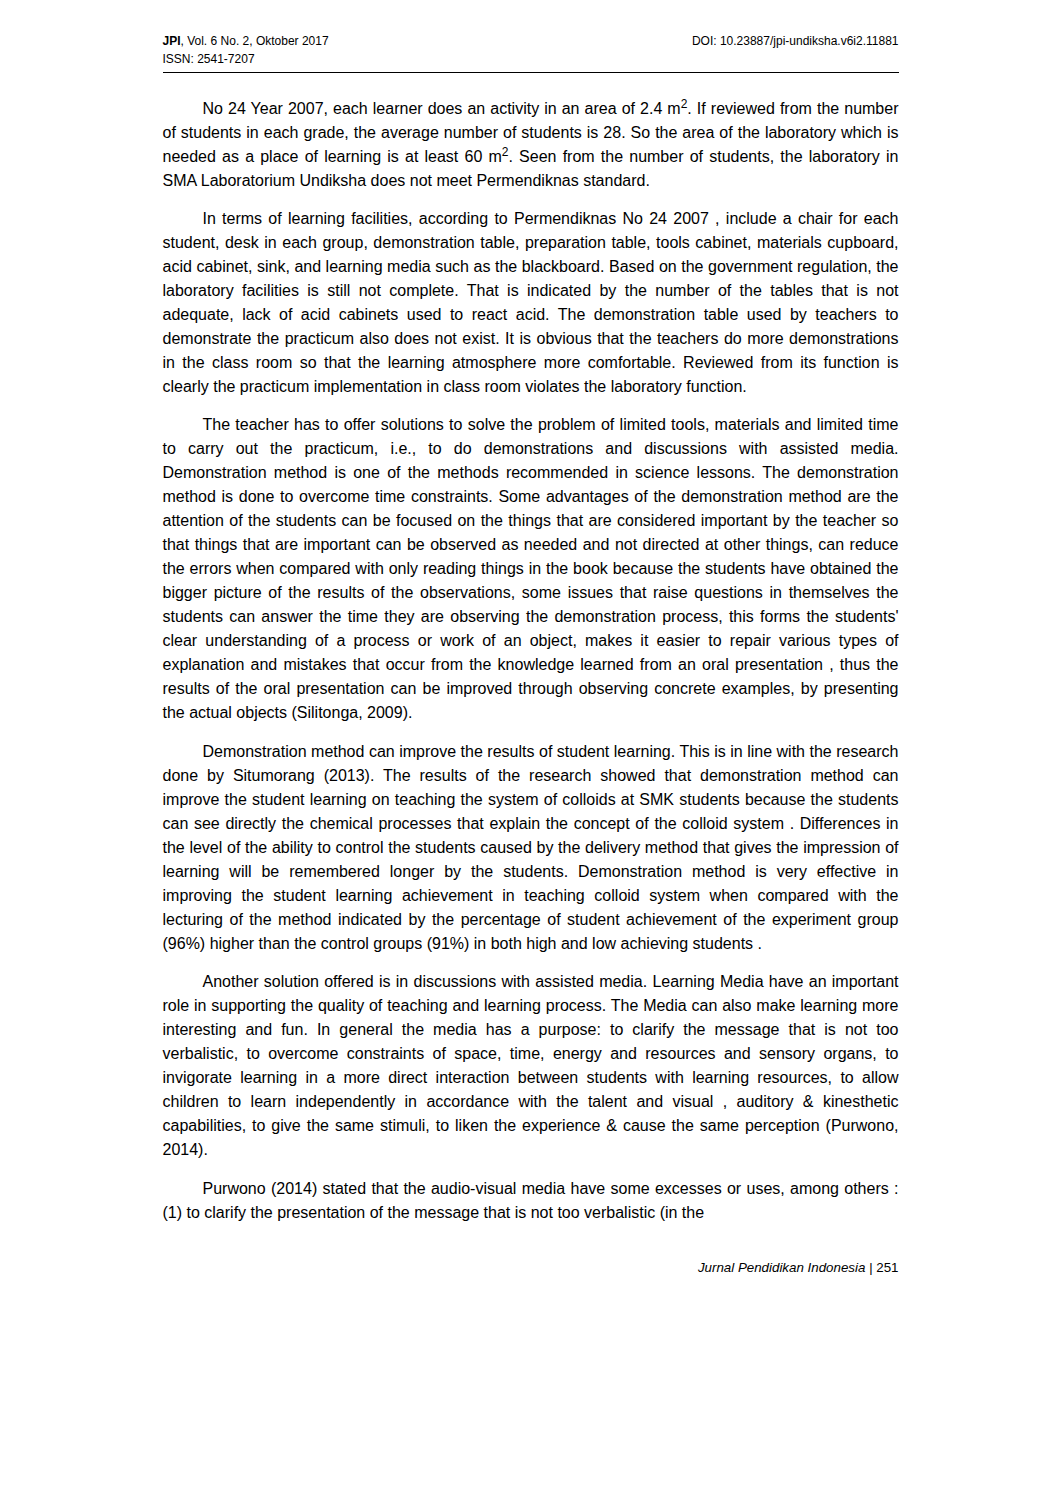JPI, Vol. 6 No. 2, Oktober 2017
ISSN: 2541-7207
DOI: 10.23887/jpi-undiksha.v6i2.11881
No 24 Year 2007, each learner does an activity in an area of 2.4 m2. If reviewed from the number of students in each grade, the average number of students is 28. So the area of the laboratory which is needed as a place of learning is at least 60 m2. Seen from the number of students, the laboratory in SMA Laboratorium Undiksha does not meet Permendiknas standard.
In terms of learning facilities, according to Permendiknas No 24 2007 , include a chair for each student, desk in each group, demonstration table, preparation table, tools cabinet, materials cupboard, acid cabinet, sink, and learning media such as the blackboard. Based on the government regulation, the laboratory facilities is still not complete. That is indicated by the number of the tables that is not adequate, lack of acid cabinets used to react acid. The demonstration table used by teachers to demonstrate the practicum also does not exist. It is obvious that the teachers do more demonstrations in the class room so that the learning atmosphere more comfortable. Reviewed from its function is clearly the practicum implementation in class room violates the laboratory function.
The teacher has to offer solutions to solve the problem of limited tools, materials and limited time to carry out the practicum, i.e., to do demonstrations and discussions with assisted media. Demonstration method is one of the methods recommended in science lessons. The demonstration method is done to overcome time constraints. Some advantages of the demonstration method are the attention of the students can be focused on the things that are considered important by the teacher so that things that are important can be observed as needed and not directed at other things, can reduce the errors when compared with only reading things in the book because the students have obtained the bigger picture of the results of the observations, some issues that raise questions in themselves the students can answer the time they are observing the demonstration process, this forms the students' clear understanding of a process or work of an object, makes it easier to repair various types of explanation and mistakes that occur from the knowledge learned from an oral presentation , thus the results of the oral presentation can be improved through observing concrete examples, by presenting the actual objects (Silitonga, 2009).
Demonstration method can improve the results of student learning. This is in line with the research done by Situmorang (2013). The results of the research showed that demonstration method can improve the student learning on teaching the system of colloids at SMK students because the students can see directly the chemical processes that explain the concept of the colloid system . Differences in the level of the ability to control the students caused by the delivery method that gives the impression of learning will be remembered longer by the students. Demonstration method is very effective in improving the student learning achievement in teaching colloid system when compared with the lecturing of the method indicated by the percentage of student achievement of the experiment group (96%) higher than the control groups (91%) in both high and low achieving students .
Another solution offered is in discussions with assisted media. Learning Media have an important role in supporting the quality of teaching and learning process. The Media can also make learning more interesting and fun. In general the media has a purpose: to clarify the message that is not too verbalistic, to overcome constraints of space, time, energy and resources and sensory organs, to invigorate learning in a more direct interaction between students with learning resources, to allow children to learn independently in accordance with the talent and visual , auditory & kinesthetic capabilities, to give the same stimuli, to liken the experience & cause the same perception (Purwono, 2014).
Purwono (2014) stated that the audio-visual media have some excesses or uses, among others :(1) to clarify the presentation of the message that is not too verbalistic (in the
Jurnal Pendidikan Indonesia | 251